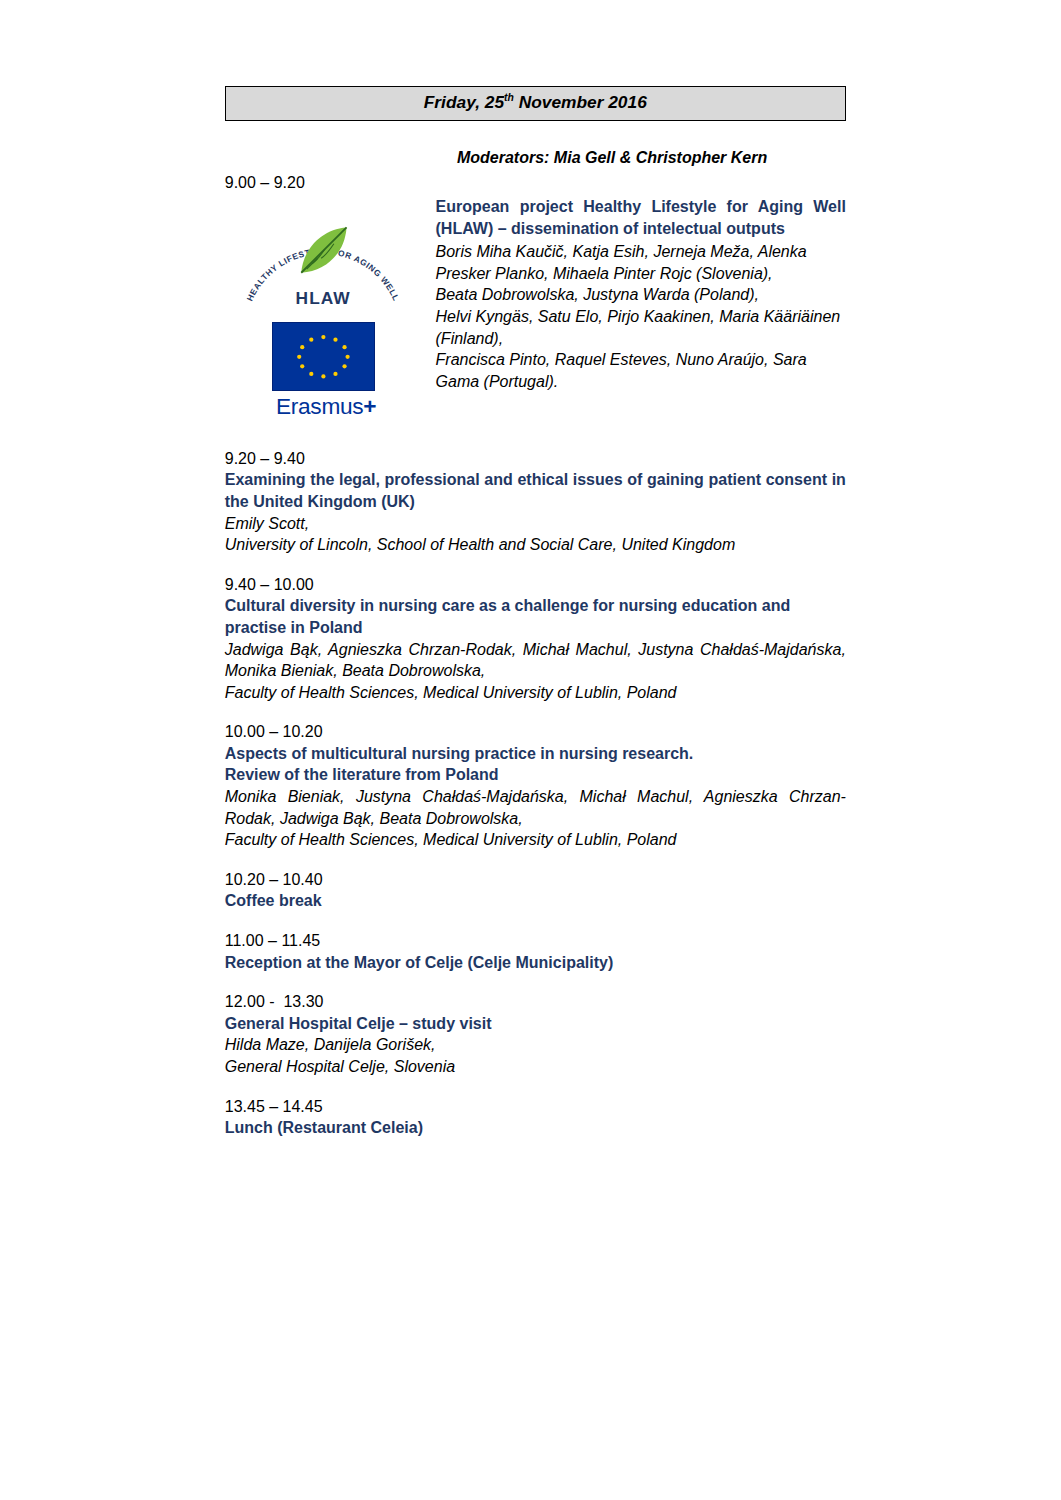Friday, 25th November 2016
Moderators: Mia Gell & Christopher Kern
9.00 – 9.20
HEALTHY LIFESTYLE FOR AGING WELL
HLAW
Erasmus+
European project Healthy Lifestyle for Aging Well (HLAW) – dissemination of intelectual outputs
Boris Miha Kaučič, Katja Esih, Jerneja Meža, Alenka Presker Planko, Mihaela Pinter Rojc (Slovenia),
Beata Dobrowolska, Justyna Warda (Poland),
Helvi Kyngäs, Satu Elo, Pirjo Kaakinen, Maria Kääriäinen (Finland),
Francisca Pinto, Raquel Esteves, Nuno Araújo, Sara Gama (Portugal).
9.20 – 9.40
Examining the legal, professional and ethical issues of gaining patient consent in the United Kingdom (UK)
Emily Scott,
University of Lincoln, School of Health and Social Care, United Kingdom
9.40 – 10.00
Cultural diversity in nursing care as a challenge for nursing education and practise in Poland
Jadwiga Bąk, Agnieszka Chrzan-Rodak, Michał Machul, Justyna Chałdaś-Majdańska, Monika Bieniak, Beata Dobrowolska,
Faculty of Health Sciences, Medical University of Lublin, Poland
10.00 – 10.20
Aspects of multicultural nursing practice in nursing research.
Review of the literature from Poland
Monika Bieniak, Justyna Chałdaś-Majdańska, Michał Machul, Agnieszka Chrzan-Rodak, Jadwiga Bąk, Beata Dobrowolska,
Faculty of Health Sciences, Medical University of Lublin, Poland
10.20 – 10.40
Coffee break
11.00 – 11.45
Reception at the Mayor of Celje (Celje Municipality)
12.00 - 13.30
General Hospital Celje – study visit
Hilda Maze, Danijela Gorišek,
General Hospital Celje, Slovenia
13.45 – 14.45
Lunch (Restaurant Celeia)